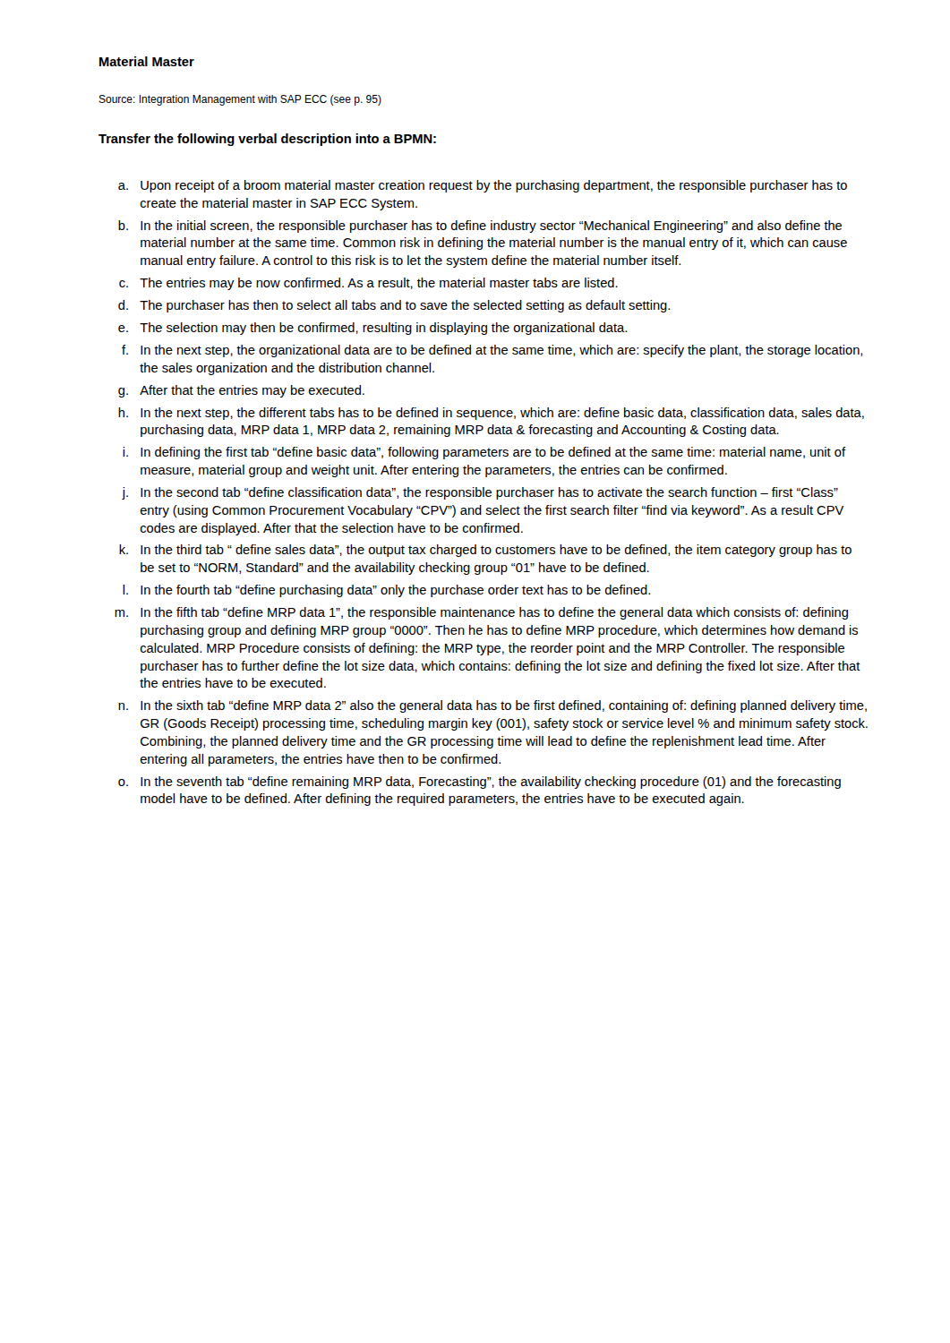Material Master
Source: Integration Management with SAP ECC (see p. 95)
Transfer the following verbal description into a BPMN:
Upon receipt of a broom material master creation request by the purchasing department, the responsible purchaser has to create the material master in SAP ECC System.
In the initial screen, the responsible purchaser has to define industry sector “Mechanical Engineering” and also define the material number at the same time. Common risk in defining the material number is the manual entry of it, which can cause manual entry failure. A control to this risk is to let the system define the material number itself.
The entries may be now confirmed. As a result, the material master tabs are listed.
The purchaser has then to select all tabs and to save the selected setting as default setting.
The selection may then be confirmed, resulting in displaying the organizational data.
In the next step, the organizational data are to be defined at the same time, which are: specify the plant, the storage location, the sales organization and the distribution channel.
After that the entries may be executed.
In the next step, the different tabs has to be defined in sequence, which are: define basic data, classification data, sales data, purchasing data, MRP data 1, MRP data 2, remaining MRP data & forecasting and Accounting & Costing data.
In defining the first tab “define basic data”, following parameters are to be defined at the same time: material name, unit of measure, material group and weight unit. After entering the parameters, the entries can be confirmed.
In the second tab “define classification data”, the responsible purchaser has to activate the search function – first “Class” entry (using Common Procurement Vocabulary “CPV”) and select the first search filter “find via keyword”. As a result CPV codes are displayed. After that the selection have to be confirmed.
In the third tab “ define sales data”, the output tax charged to customers have to be defined, the item category group has to be set to “NORM, Standard” and the availability checking group “01” have to be defined.
In the fourth tab “define purchasing data” only the purchase order text has to be defined.
In the fifth tab “define MRP data 1”, the responsible maintenance has to define the general data which consists of: defining purchasing group and defining MRP group “0000”. Then he has to define MRP procedure, which determines how demand is calculated. MRP Procedure consists of defining: the MRP type, the reorder point and the MRP Controller. The responsible purchaser has to further define the lot size data, which contains: defining the lot size and defining the fixed lot size. After that the entries have to be executed.
In the sixth tab “define MRP data 2” also the general data has to be first defined, containing of: defining planned delivery time, GR (Goods Receipt) processing time, scheduling margin key (001), safety stock or service level % and minimum safety stock. Combining, the planned delivery time and the GR processing time will lead to define the replenishment lead time. After entering all parameters, the entries have then to be confirmed.
In the seventh tab “define remaining MRP data, Forecasting”, the availability checking procedure (01) and the forecasting model have to be defined. After defining the required parameters, the entries have to be executed again.